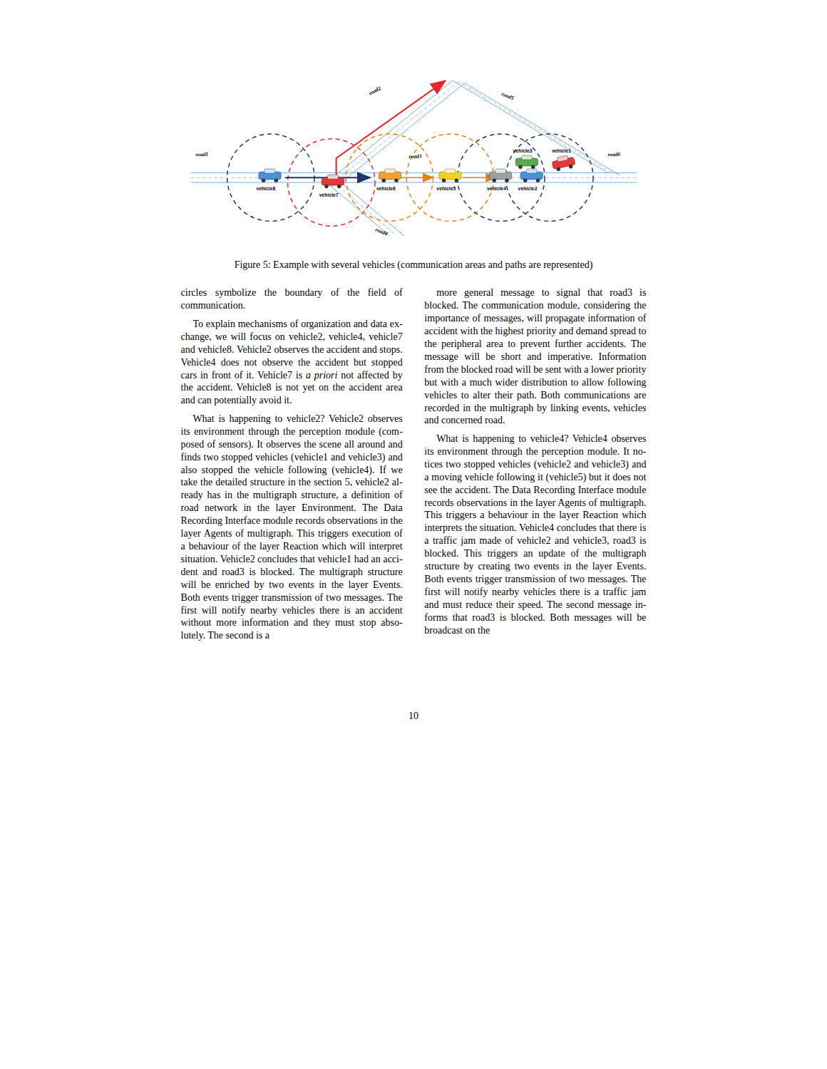road1 road2 road3 road4 road5 road6 vehicle8 vehicle7 vehicle6 vehicle5 vehicle4 vehicle2 vehicle3 vehicle1
Figure 5: Example with several vehicles (communication areas and paths are represented)
circles symbolize the boundary of the field of communication.
To explain mechanisms of organization and data exchange, we will focus on vehicle2, vehicle4, vehicle7 and vehicle8. Vehicle2 observes the accident and stops. Vehicle4 does not observe the accident but stopped cars in front of it. Vehicle7 is a priori not affected by the accident. Vehicle8 is not yet on the accident area and can potentially avoid it.
What is happening to vehicle2? Vehicle2 observes its environment through the perception module (composed of sensors). It observes the scene all around and finds two stopped vehicles (vehicle1 and vehicle3) and also stopped the vehicle following (vehicle4). If we take the detailed structure in the section 5, vehicle2 already has in the multigraph structure, a definition of road network in the layer Environment. The Data Recording Interface module records observations in the layer Agents of multigraph. This triggers execution of a behaviour of the layer Reaction which will interpret situation. Vehicle2 concludes that vehicle1 had an accident and road3 is blocked. The multigraph structure will be enriched by two events in the layer Events. Both events trigger transmission of two messages. The first will notify nearby vehicles there is an accident without more information and they must stop absolutely. The second is a
more general message to signal that road3 is blocked. The communication module, considering the importance of messages, will propagate information of accident with the highest priority and demand spread to the peripheral area to prevent further accidents. The message will be short and imperative. Information from the blocked road will be sent with a lower priority but with a much wider distribution to allow following vehicles to alter their path. Both communications are recorded in the multigraph by linking events, vehicles and concerned road.
What is happening to vehicle4? Vehicle4 observes its environment through the perception module. It notices two stopped vehicles (vehicle2 and vehicle3) and a moving vehicle following it (vehicle5) but it does not see the accident. The Data Recording Interface module records observations in the layer Agents of multigraph. This triggers a behaviour in the layer Reaction which interprets the situation. Vehicle4 concludes that there is a traffic jam made of vehicle2 and vehicle3, road3 is blocked. This triggers an update of the multigraph structure by creating two events in the layer Events. Both events trigger transmission of two messages. The first will notify nearby vehicles there is a traffic jam and must reduce their speed. The second message informs that road3 is blocked. Both messages will be broadcast on the
10